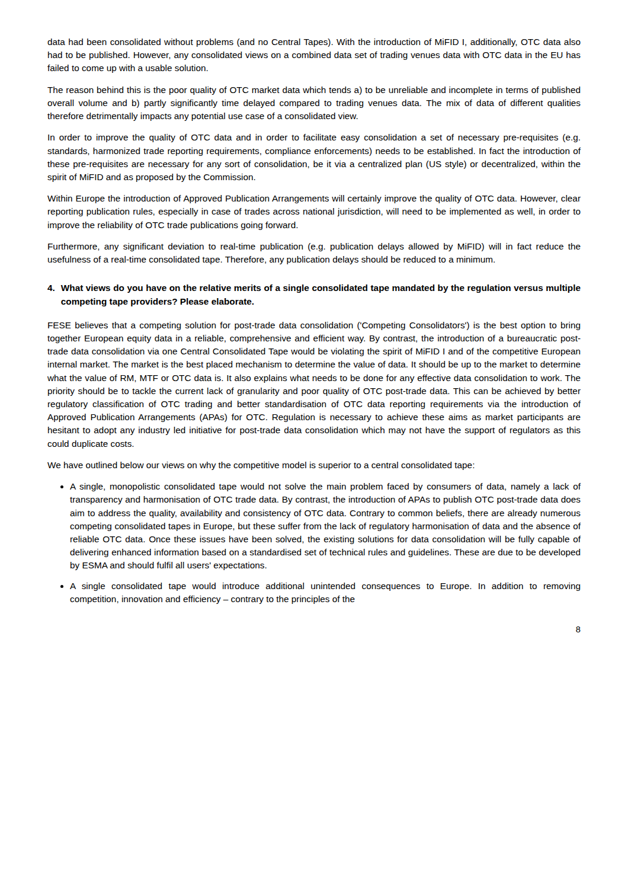data had been consolidated without problems (and no Central Tapes). With the introduction of MiFID I, additionally, OTC data also had to be published. However, any consolidated views on a combined data set of trading venues data with OTC data in the EU has failed to come up with a usable solution.
The reason behind this is the poor quality of OTC market data which tends a) to be unreliable and incomplete in terms of published overall volume and b) partly significantly time delayed compared to trading venues data. The mix of data of different qualities therefore detrimentally impacts any potential use case of a consolidated view.
In order to improve the quality of OTC data and in order to facilitate easy consolidation a set of necessary pre-requisites (e.g. standards, harmonized trade reporting requirements, compliance enforcements) needs to be established. In fact the introduction of these pre-requisites are necessary for any sort of consolidation, be it via a centralized plan (US style) or decentralized, within the spirit of MiFID and as proposed by the Commission.
Within Europe the introduction of Approved Publication Arrangements will certainly improve the quality of OTC data. However, clear reporting publication rules, especially in case of trades across national jurisdiction, will need to be implemented as well, in order to improve the reliability of OTC trade publications going forward.
Furthermore, any significant deviation to real-time publication (e.g. publication delays allowed by MiFID) will in fact reduce the usefulness of a real-time consolidated tape. Therefore, any publication delays should be reduced to a minimum.
4. What views do you have on the relative merits of a single consolidated tape mandated by the regulation versus multiple competing tape providers? Please elaborate.
FESE believes that a competing solution for post-trade data consolidation ('Competing Consolidators') is the best option to bring together European equity data in a reliable, comprehensive and efficient way. By contrast, the introduction of a bureaucratic post-trade data consolidation via one Central Consolidated Tape would be violating the spirit of MiFID I and of the competitive European internal market. The market is the best placed mechanism to determine the value of data. It should be up to the market to determine what the value of RM, MTF or OTC data is. It also explains what needs to be done for any effective data consolidation to work. The priority should be to tackle the current lack of granularity and poor quality of OTC post-trade data. This can be achieved by better regulatory classification of OTC trading and better standardisation of OTC data reporting requirements via the introduction of Approved Publication Arrangements (APAs) for OTC. Regulation is necessary to achieve these aims as market participants are hesitant to adopt any industry led initiative for post-trade data consolidation which may not have the support of regulators as this could duplicate costs.
We have outlined below our views on why the competitive model is superior to a central consolidated tape:
A single, monopolistic consolidated tape would not solve the main problem faced by consumers of data, namely a lack of transparency and harmonisation of OTC trade data. By contrast, the introduction of APAs to publish OTC post-trade data does aim to address the quality, availability and consistency of OTC data. Contrary to common beliefs, there are already numerous competing consolidated tapes in Europe, but these suffer from the lack of regulatory harmonisation of data and the absence of reliable OTC data. Once these issues have been solved, the existing solutions for data consolidation will be fully capable of delivering enhanced information based on a standardised set of technical rules and guidelines. These are due to be developed by ESMA and should fulfil all users' expectations.
A single consolidated tape would introduce additional unintended consequences to Europe. In addition to removing competition, innovation and efficiency – contrary to the principles of the
8